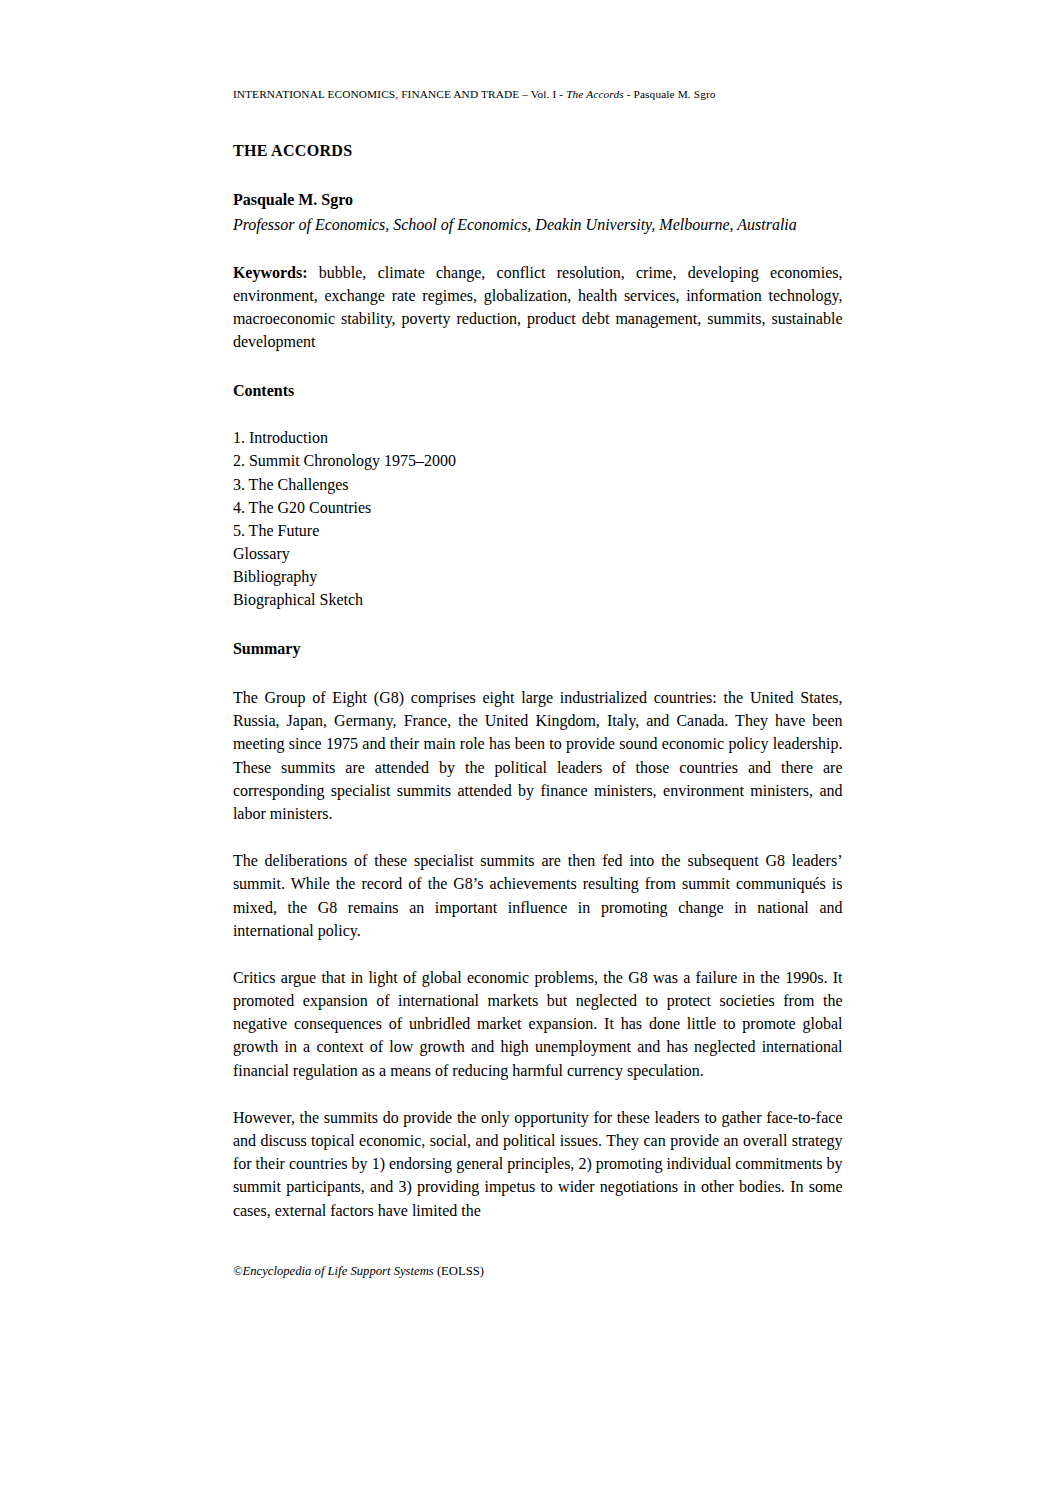INTERNATIONAL ECONOMICS, FINANCE AND TRADE – Vol. I - The Accords - Pasquale M. Sgro
THE ACCORDS
Pasquale M. Sgro
Professor of Economics, School of Economics, Deakin University, Melbourne, Australia
Keywords: bubble, climate change, conflict resolution, crime, developing economies, environment, exchange rate regimes, globalization, health services, information technology, macroeconomic stability, poverty reduction, product debt management, summits, sustainable development
Contents
1. Introduction
2. Summit Chronology 1975–2000
3. The Challenges
4. The G20 Countries
5. The Future
Glossary
Bibliography
Biographical Sketch
Summary
The Group of Eight (G8) comprises eight large industrialized countries: the United States, Russia, Japan, Germany, France, the United Kingdom, Italy, and Canada. They have been meeting since 1975 and their main role has been to provide sound economic policy leadership. These summits are attended by the political leaders of those countries and there are corresponding specialist summits attended by finance ministers, environment ministers, and labor ministers.
The deliberations of these specialist summits are then fed into the subsequent G8 leaders’ summit. While the record of the G8’s achievements resulting from summit communiqués is mixed, the G8 remains an important influence in promoting change in national and international policy.
Critics argue that in light of global economic problems, the G8 was a failure in the 1990s. It promoted expansion of international markets but neglected to protect societies from the negative consequences of unbridled market expansion. It has done little to promote global growth in a context of low growth and high unemployment and has neglected international financial regulation as a means of reducing harmful currency speculation.
However, the summits do provide the only opportunity for these leaders to gather face-to-face and discuss topical economic, social, and political issues. They can provide an overall strategy for their countries by 1) endorsing general principles, 2) promoting individual commitments by summit participants, and 3) providing impetus to wider negotiations in other bodies. In some cases, external factors have limited the
©Encyclopedia of Life Support Systems (EOLSS)